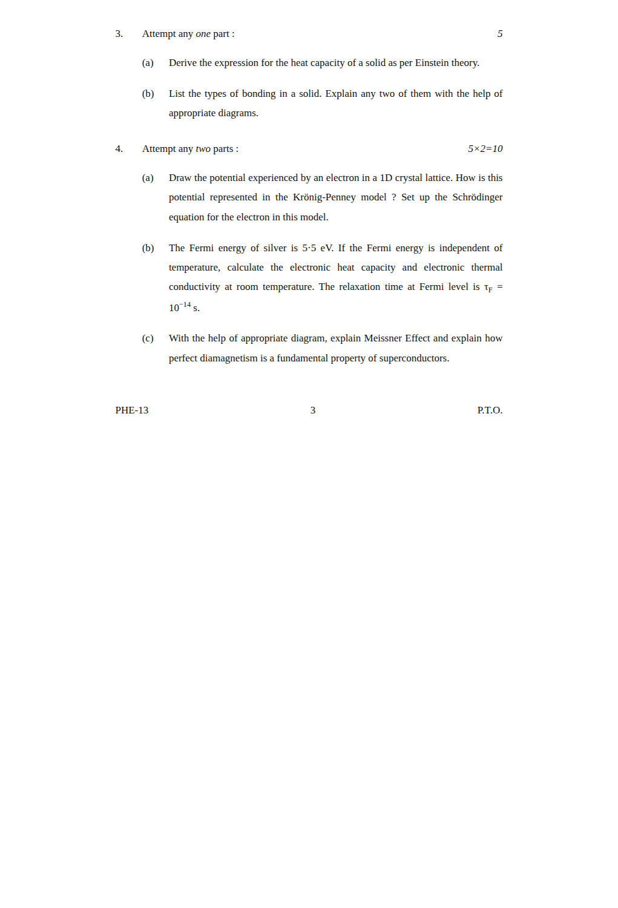3.
Attempt any one part : 5
(a) Derive the expression for the heat capacity of a solid as per Einstein theory.
(b) List the types of bonding in a solid. Explain any two of them with the help of appropriate diagrams.
4.
Attempt any two parts : 5×2=10
(a) Draw the potential experienced by an electron in a 1D crystal lattice. How is this potential represented in the Krönig-Penney model ? Set up the Schrödinger equation for the electron in this model.
(b) The Fermi energy of silver is 5·5 eV. If the Fermi energy is independent of temperature, calculate the electronic heat capacity and electronic thermal conductivity at room temperature. The relaxation time at Fermi level is τF = 10−14 s.
(c) With the help of appropriate diagram, explain Meissner Effect and explain how perfect diamagnetism is a fundamental property of superconductors.
PHE-13 3 P.T.O.